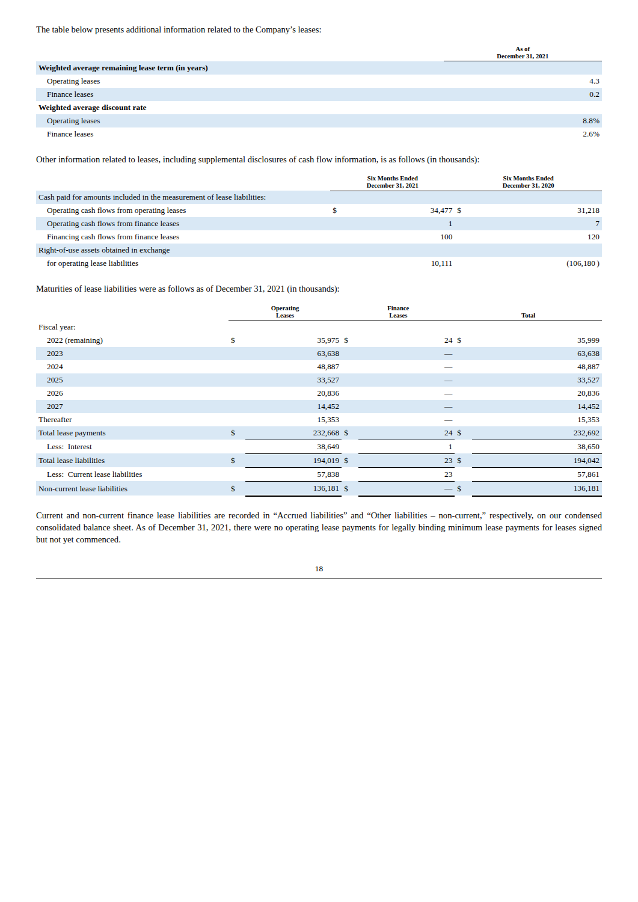The table below presents additional information related to the Company’s leases:
| | As of December 31, 2021 |
| Weighted average remaining lease term (in years) | |
| Operating leases | 4.3 |
| Finance leases | 0.2 |
| Weighted average discount rate | |
| Operating leases | 8.8% |
| Finance leases | 2.6% |
Other information related to leases, including supplemental disclosures of cash flow information, is as follows (in thousands):
| | Six Months Ended December 31, 2021 | Six Months Ended December 31, 2020 |
| Cash paid for amounts included in the measurement of lease liabilities: | | | | |
| Operating cash flows from operating leases | $ | 34,477 | $ | 31,218 |
| Operating cash flows from finance leases | | 1 | | 7 |
| Financing cash flows from finance leases | | 100 | | 120 |
| Right-of-use assets obtained in exchange | | | | |
| for operating lease liabilities | | 10,111 | | (106,180 ) |
Maturities of lease liabilities were as follows as of December 31, 2021 (in thousands):
| | Operating Leases | Finance Leases | Total |
| Fiscal year: | | | | | | |
| 2022 (remaining) | $ | 35,975 | $ | 24 | $ | 35,999 |
| 2023 | | 63,638 | | — | | 63,638 |
| 2024 | | 48,887 | | — | | 48,887 |
| 2025 | | 33,527 | | — | | 33,527 |
| 2026 | | 20,836 | | — | | 20,836 |
| 2027 | | 14,452 | | — | | 14,452 |
| Thereafter | | 15,353 | | — | | 15,353 |
| Total lease payments | $ | 232,668 | $ | 24 | $ | 232,692 |
| Less: Interest | | 38,649 | | 1 | | 38,650 |
| Total lease liabilities | $ | 194,019 | $ | 23 | $ | 194,042 |
| Less: Current lease liabilities | | 57,838 | | 23 | | 57,861 |
| Non-current lease liabilities | $ | 136,181 | $ | — | $ | 136,181 |
Current and non-current finance lease liabilities are recorded in “Accrued liabilities” and “Other liabilities – non-current,” respectively, on our condensed consolidated balance sheet. As of December 31, 2021, there were no operating lease payments for legally binding minimum lease payments for leases signed but not yet commenced.
18